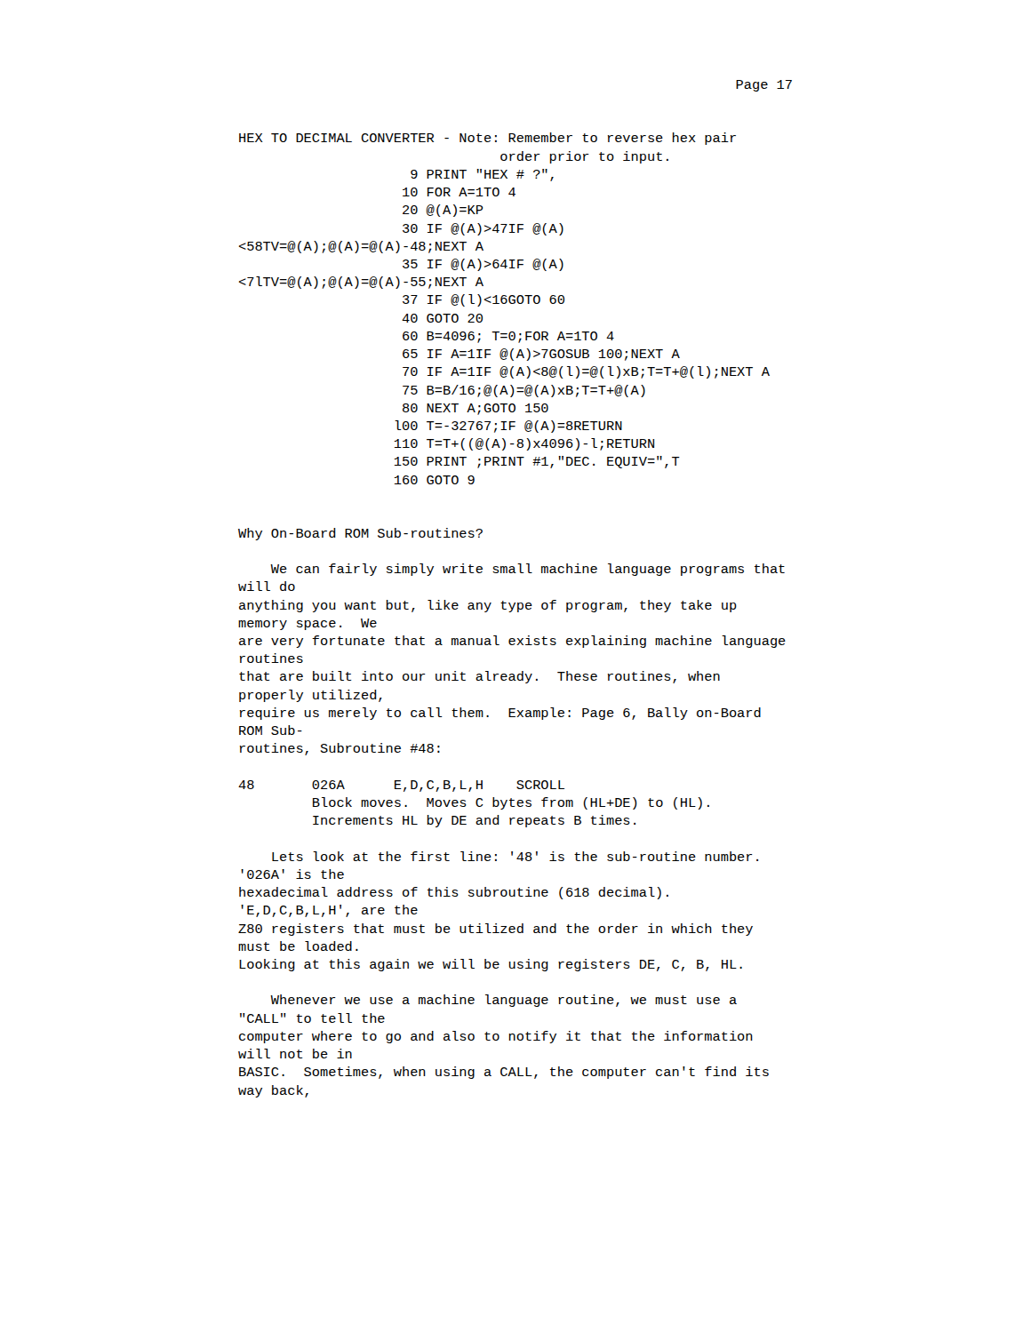Page 17
HEX TO DECIMAL CONVERTER - Note: Remember to reverse hex pair
                                order prior to input.
                     9 PRINT "HEX # ?",
                    10 FOR A=1TO 4
                    20 @(A)=KP
                    30 IF @(A)>47IF @(A)<58TV=@(A);@(A)=@(A)-48;NEXT A
                    35 IF @(A)>64IF @(A)<7lTV=@(A);@(A)=@(A)-55;NEXT A
                    37 IF @(l)<16GOTO 60
                    40 GOTO 20
                    60 B=4096; T=0;FOR A=1TO 4
                    65 IF A=1IF @(A)>7GOSUB 100;NEXT A
                    70 IF A=1IF @(A)<8@(l)=@(l)xB;T=T+@(l);NEXT A
                    75 B=B/16;@(A)=@(A)xB;T=T+@(A)
                    80 NEXT A;GOTO 150
                   l00 T=-32767;IF @(A)=8RETURN
                   110 T=T+((@(A)-8)x4096)-l;RETURN
                   150 PRINT ;PRINT #1,"DEC. EQUIV=",T
                   160 GOTO 9
Why On-Board ROM Sub-routines?
    We can fairly simply write small machine language programs that will do
anything you want but, like any type of program, they take up memory space.  We
are very fortunate that a manual exists explaining machine language routines
that are built into our unit already.  These routines, when properly utilized,
require us merely to call them.  Example: Page 6, Bally on-Board ROM Sub-
routines, Subroutine #48:
48       026A      E,D,C,B,L,H    SCROLL
         Block moves.  Moves C bytes from (HL+DE) to (HL).
         Increments HL by DE and repeats B times.
    Lets look at the first line: '48' is the sub-routine number. '026A' is the
hexadecimal address of this subroutine (618 decimal).  'E,D,C,B,L,H', are the
Z80 registers that must be utilized and the order in which they must be loaded.
Looking at this again we will be using registers DE, C, B, HL.
    Whenever we use a machine language routine, we must use a "CALL" to tell the
computer where to go and also to notify it that the information will not be in
BASIC.  Sometimes, when using a CALL, the computer can't find its way back,